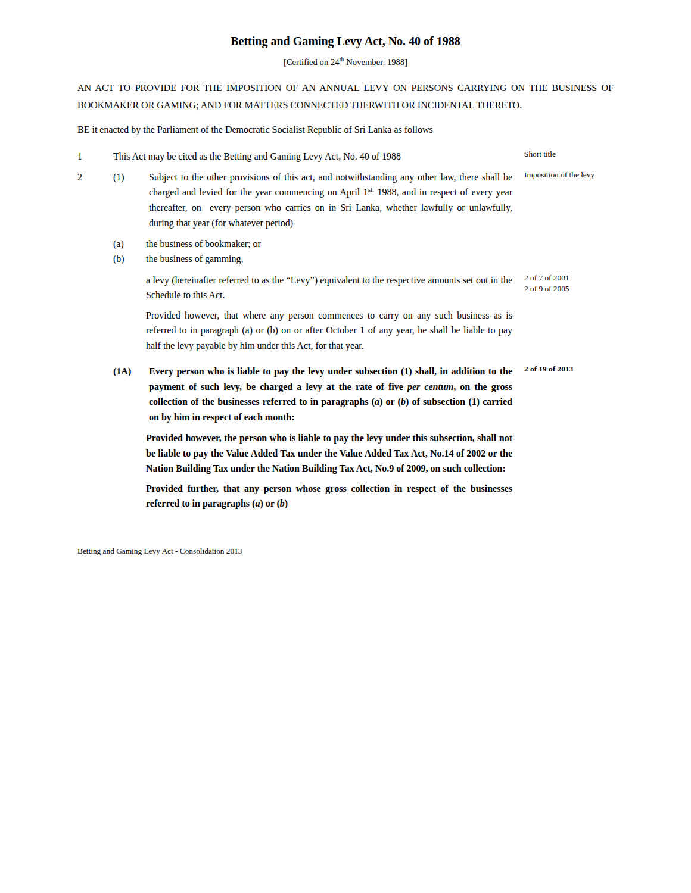Betting and Gaming Levy Act, No. 40 of 1988
[Certified on 24th November, 1988]
An Act to provide for the imposition of an annual levy on persons carrying on the business of bookmaker or gaming; and for matters connected therwith or incidental thereto.
BE it enacted by the Parliament of the Democratic Socialist Republic of Sri Lanka as follows
1
This Act may be cited as the Betting and Gaming Levy Act, No. 40 of 1988
Short title
2
(1)
Subject to the other provisions of this act, and notwithstanding any other law, there shall be charged and levied for the year commencing on April 1st. 1988, and in respect of every year thereafter, on every person who carries on in Sri Lanka, whether lawfully or unlawfully, during that year (for whatever period)
Imposition of the levy
(a)
the business of bookmaker; or
(b)
the business of gamming,
a levy (hereinafter referred to as the “Levy”) equivalent to the respective amounts set out in the Schedule to this Act.
Provided however, that where any person commences to carry on any such business as is referred to in paragraph (a) or (b) on or after October 1 of any year, he shall be liable to pay half the levy payable by him under this Act, for that year.
2 of 7 of 2001
2 of 9 of 2005
(1A)
Every person who is liable to pay the levy under subsection (1) shall, in addition to the payment of such levy, be charged a levy at the rate of five per centum, on the gross collection of the businesses referred to in paragraphs (a) or (b) of subsection (1) carried on by him in respect of each month:
2 of 19 of 2013
Provided however, the person who is liable to pay the levy under this subsection, shall not be liable to pay the Value Added Tax under the Value Added Tax Act, No.14 of 2002 or the Nation Building Tax under the Nation Building Tax Act, No.9 of 2009, on such collection:
Provided further, that any person whose gross collection in respect of the businesses referred to in paragraphs (a) or (b)
Betting and Gaming Levy Act - Consolidation 2013